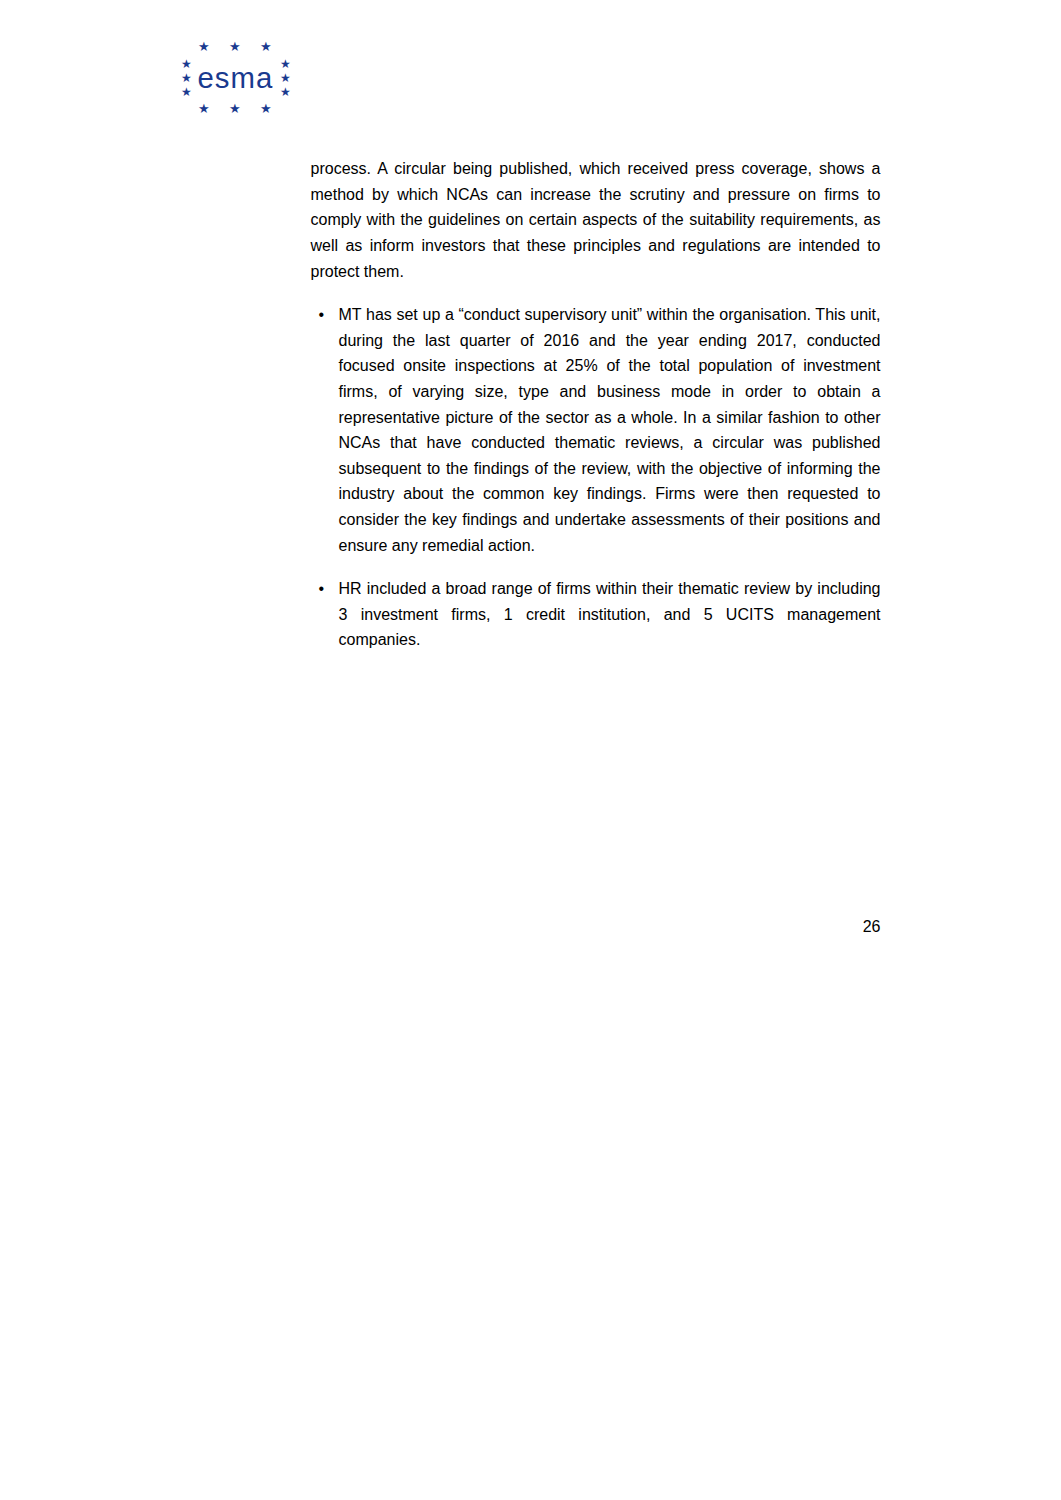★ ★ ★
★ ★ ★
esma
★ ★ ★
★ ★ ★
process. A circular being published, which received press coverage, shows a method by which NCAs can increase the scrutiny and pressure on firms to comply with the guidelines on certain aspects of the suitability requirements, as well as inform investors that these principles and regulations are intended to protect them.
MT has set up a “conduct supervisory unit” within the organisation. This unit, during the last quarter of 2016 and the year ending 2017, conducted focused onsite inspections at 25% of the total population of investment firms, of varying size, type and business mode in order to obtain a representative picture of the sector as a whole. In a similar fashion to other NCAs that have conducted thematic reviews, a circular was published subsequent to the findings of the review, with the objective of informing the industry about the common key findings. Firms were then requested to consider the key findings and undertake assessments of their positions and ensure any remedial action.
HR included a broad range of firms within their thematic review by including 3 investment firms, 1 credit institution, and 5 UCITS management companies.
26